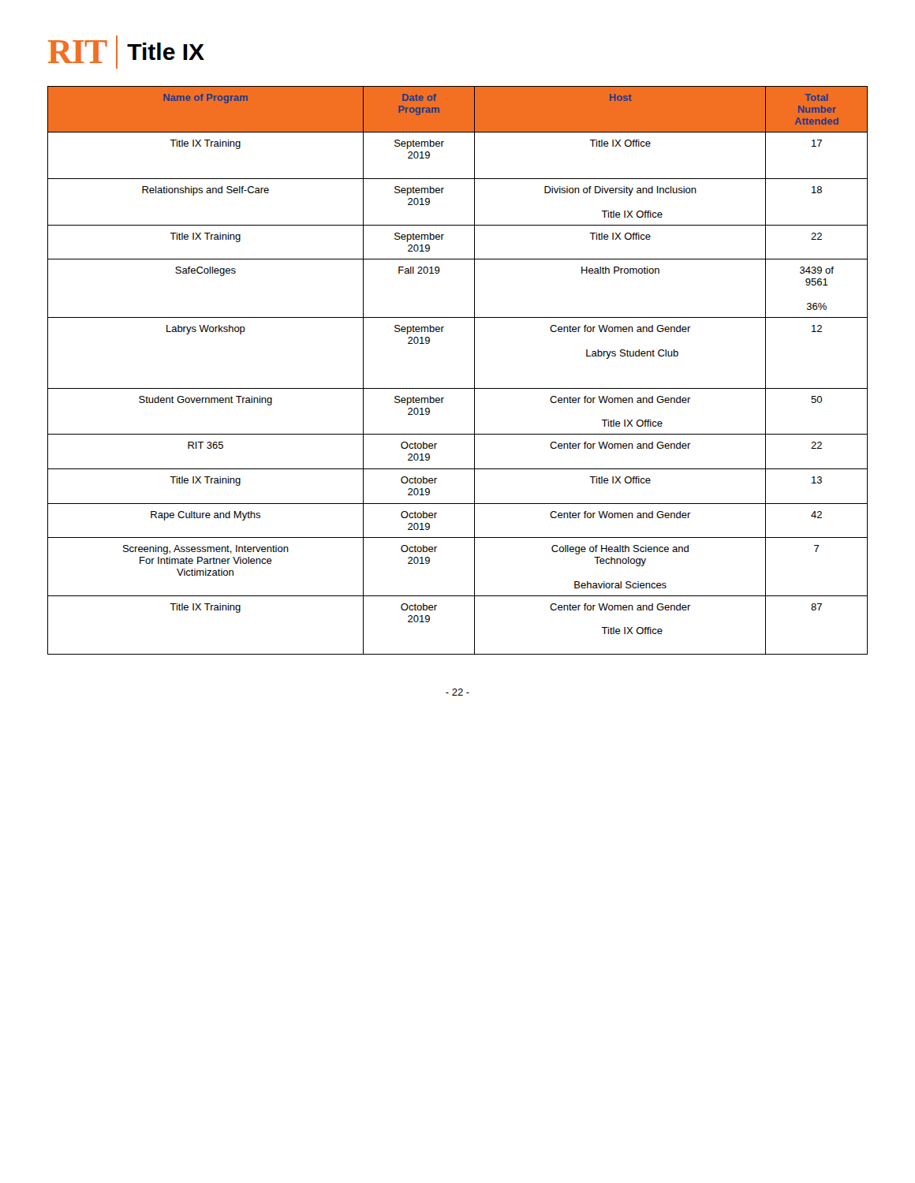RIT Title IX
| Name of Program | Date of Program | Host | Total Number Attended |
| --- | --- | --- | --- |
| Title IX Training | September 2019 | Title IX Office | 17 |
| Relationships and Self-Care | September 2019 | Division of Diversity and Inclusion Title IX Office | 18 |
| Title IX Training | September 2019 | Title IX Office | 22 |
| SafeColleges | Fall 2019 | Health Promotion | 3439 of 9561 36% |
| Labrys Workshop | September 2019 | Center for Women and Gender Labrys Student Club | 12 |
| Student Government Training | September 2019 | Center for Women and Gender Title IX Office | 50 |
| RIT 365 | October 2019 | Center for Women and Gender | 22 |
| Title IX Training | October 2019 | Title IX Office | 13 |
| Rape Culture and Myths | October 2019 | Center for Women and Gender | 42 |
| Screening, Assessment, Intervention For Intimate Partner Violence Victimization | October 2019 | College of Health Science and Technology Behavioral Sciences | 7 |
| Title IX Training | October 2019 | Center for Women and Gender Title IX Office | 87 |
- 22 -